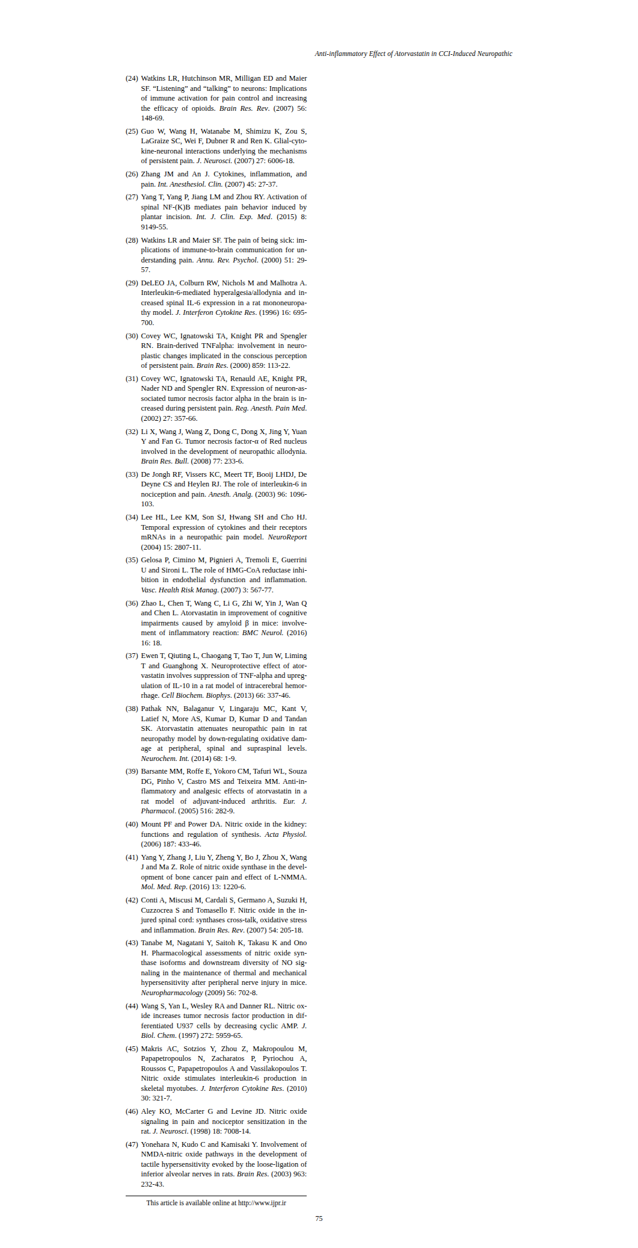Anti-inflammatory Effect of Atorvastatin in CCI-Induced Neuropathic
(24) Watkins LR, Hutchinson MR, Milligan ED and Maier SF. “Listening” and “talking” to neurons: Implications of immune activation for pain control and increasing the efficacy of opioids. Brain Res. Rev. (2007) 56: 148-69.
(25) Guo W, Wang H, Watanabe M, Shimizu K, Zou S, LaGraize SC, Wei F, Dubner R and Ren K. Glial-cytokine-neuronal interactions underlying the mechanisms of persistent pain. J. Neurosci. (2007) 27: 6006-18.
(26) Zhang JM and An J. Cytokines, inflammation, and pain. Int. Anesthesiol. Clin. (2007) 45: 27-37.
(27) Yang T, Yang P, Jiang LM and Zhou RY. Activation of spinal NF-(K)B mediates pain behavior induced by plantar incision. Int. J. Clin. Exp. Med. (2015) 8: 9149-55.
(28) Watkins LR and Maier SF. The pain of being sick: implications of immune-to-brain communication for understanding pain. Annu. Rev. Psychol. (2000) 51: 29-57.
(29) DeLEO JA, Colburn RW, Nichols M and Malhotra A. Interleukin-6-mediated hyperalgesia/allodynia and increased spinal IL-6 expression in a rat mononeuropathy model. J. Interferon Cytokine Res. (1996) 16: 695-700.
(30) Covey WC, Ignatowski TA, Knight PR and Spengler RN. Brain-derived TNFalpha: involvement in neuroplastic changes implicated in the conscious perception of persistent pain. Brain Res. (2000) 859: 113-22.
(31) Covey WC, Ignatowski TA, Renauld AE, Knight PR, Nader ND and Spengler RN. Expression of neuron-associated tumor necrosis factor alpha in the brain is increased during persistent pain. Reg. Anesth. Pain Med. (2002) 27: 357-66.
(32) Li X, Wang J, Wang Z, Dong C, Dong X, Jing Y, Yuan Y and Fan G. Tumor necrosis factor-α of Red nucleus involved in the development of neuropathic allodynia. Brain Res. Bull. (2008) 77: 233-6.
(33) De Jongh RF, Vissers KC, Meert TF, Booij LHDJ, De Deyne CS and Heylen RJ. The role of interleukin-6 in nociception and pain. Anesth. Analg. (2003) 96: 1096-103.
(34) Lee HL, Lee KM, Son SJ, Hwang SH and Cho HJ. Temporal expression of cytokines and their receptors mRNAs in a neuropathic pain model. NeuroReport (2004) 15: 2807-11.
(35) Gelosa P, Cimino M, Pignieri A, Tremoli E, Guerrini U and Sironi L. The role of HMG-CoA reductase inhibition in endothelial dysfunction and inflammation. Vasc. Health Risk Manag. (2007) 3: 567-77.
(36) Zhao L, Chen T, Wang C, Li G, Zhi W, Yin J, Wan Q and Chen L. Atorvastatin in improvement of cognitive impairments caused by amyloid β in mice: involvement of inflammatory reaction: BMC Neurol. (2016) 16: 18.
(37) Ewen T, Qiuting L, Chaogang T, Tao T, Jun W, Liming T and Guanghong X. Neuroprotective effect of atorvastatin involves suppression of TNF-alpha and upregulation of IL-10 in a rat model of intracerebral hemorrhage. Cell Biochem. Biophys. (2013) 66: 337-46.
(38) Pathak NN, Balaganur V, Lingaraju MC, Kant V, Latief N, More AS, Kumar D, Kumar D and Tandan SK. Atorvastatin attenuates neuropathic pain in rat neuropathy model by down-regulating oxidative damage at peripheral, spinal and supraspinal levels. Neurochem. Int. (2014) 68: 1-9.
(39) Barsante MM, Roffe E, Yokoro CM, Tafuri WL, Souza DG, Pinho V, Castro MS and Teixeira MM. Anti-inflammatory and analgesic effects of atorvastatin in a rat model of adjuvant-induced arthritis. Eur. J. Pharmacol. (2005) 516: 282-9.
(40) Mount PF and Power DA. Nitric oxide in the kidney: functions and regulation of synthesis. Acta Physiol. (2006) 187: 433-46.
(41) Yang Y, Zhang J, Liu Y, Zheng Y, Bo J, Zhou X, Wang J and Ma Z. Role of nitric oxide synthase in the development of bone cancer pain and effect of L-NMMA. Mol. Med. Rep. (2016) 13: 1220-6.
(42) Conti A, Miscusi M, Cardali S, Germano A, Suzuki H, Cuzzocrea S and Tomasello F. Nitric oxide in the injured spinal cord: synthases cross-talk, oxidative stress and inflammation. Brain Res. Rev. (2007) 54: 205-18.
(43) Tanabe M, Nagatani Y, Saitoh K, Takasu K and Ono H. Pharmacological assessments of nitric oxide synthase isoforms and downstream diversity of NO signaling in the maintenance of thermal and mechanical hypersensitivity after peripheral nerve injury in mice. Neuropharmacology (2009) 56: 702-8.
(44) Wang S, Yan L, Wesley RA and Danner RL. Nitric oxide increases tumor necrosis factor production in differentiated U937 cells by decreasing cyclic AMP. J. Biol. Chem. (1997) 272: 5959-65.
(45) Makris AC, Sotzios Y, Zhou Z, Makropoulou M, Papapetropoulos N, Zacharatos P, Pyriochou A, Roussos C, Papapetropoulos A and Vassilakopoulos T. Nitric oxide stimulates interleukin-6 production in skeletal myotubes. J. Interferon Cytokine Res. (2010) 30: 321-7.
(46) Aley KO, McCarter G and Levine JD. Nitric oxide signaling in pain and nociceptor sensitization in the rat. J. Neurosci. (1998) 18: 7008-14.
(47) Yonehara N, Kudo C and Kamisaki Y. Involvement of NMDA-nitric oxide pathways in the development of tactile hypersensitivity evoked by the loose-ligation of inferior alveolar nerves in rats. Brain Res. (2003) 963: 232-43.
This article is available online at http://www.ijpr.ir
75